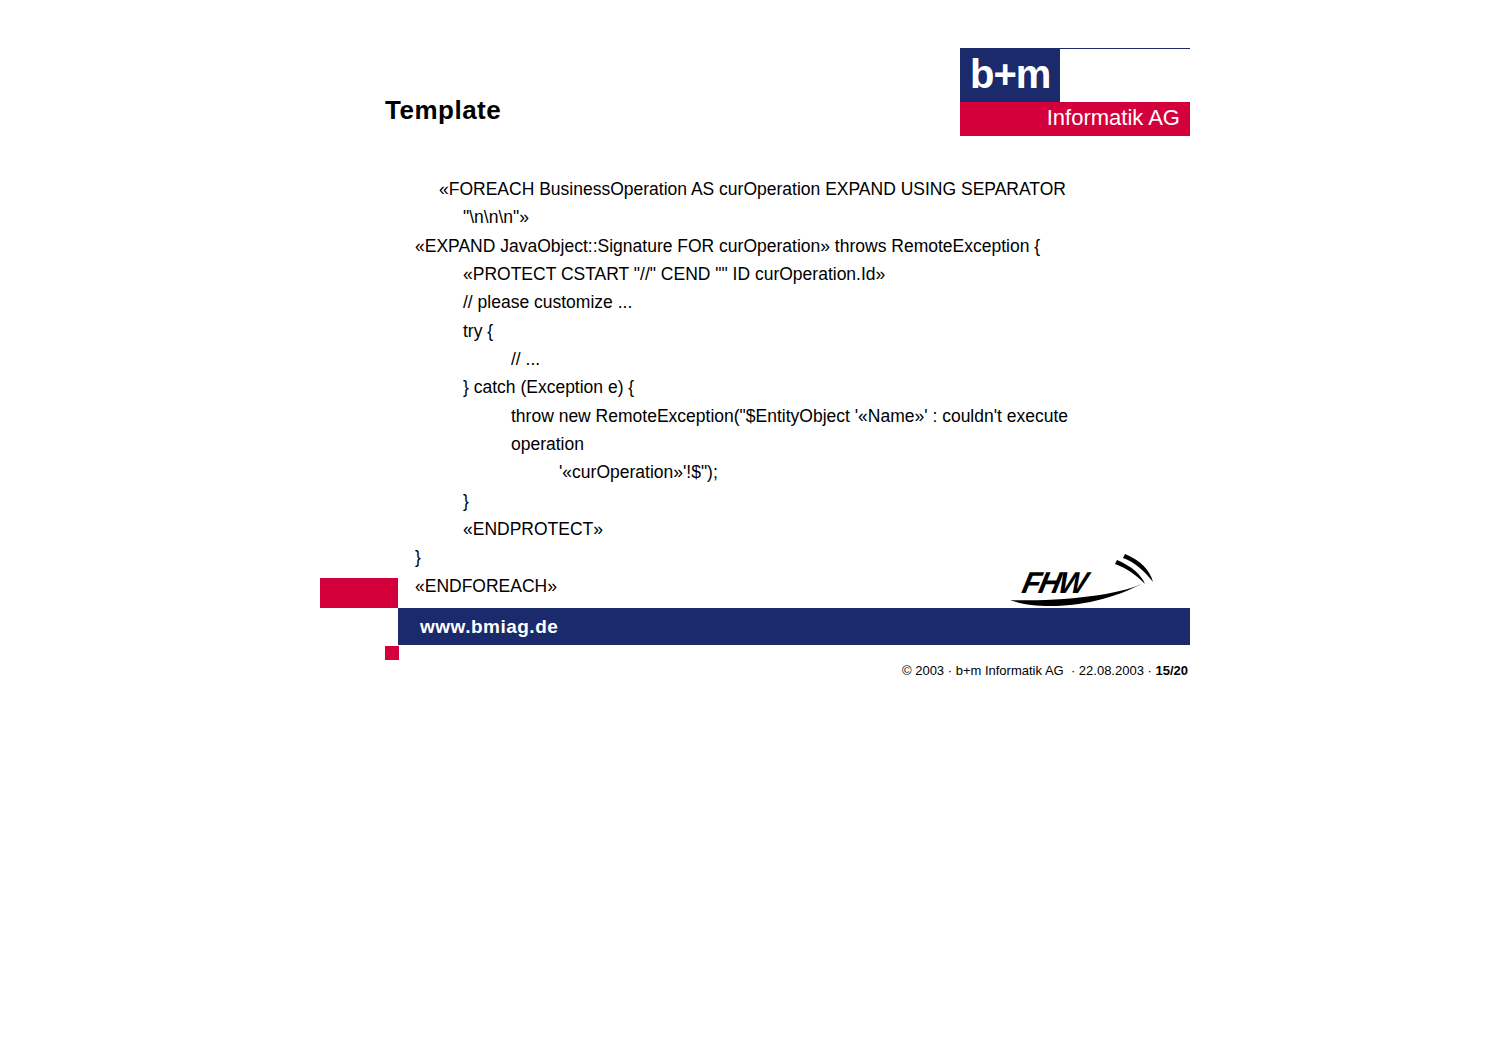b+m Informatik AG
Template
«FOREACH BusinessOperation AS curOperation EXPAND USING SEPARATOR "\n\n\n"»
«EXPAND JavaObject::Signature FOR curOperation» throws RemoteException {
«PROTECT CSTART "//" CEND "" ID curOperation.Id»
// please customize ...
try {
// ...
} catch (Exception e) {
throw new RemoteException("$EntityObject '«Name»' : couldn't execute operation
'«curOperation»'!$");
}
«ENDPROTECT»
}
«ENDFOREACH»
FHW
www.bmiag.de
© 2003 · b+m Informatik AG · 22.08.2003 · 15/20